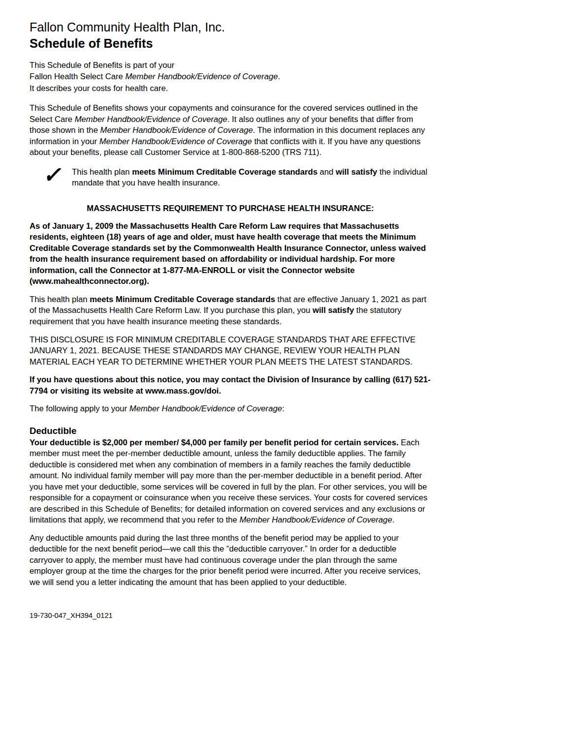Fallon Community Health Plan, Inc.
Schedule of Benefits
This Schedule of Benefits is part of your
Fallon Health Select Care Member Handbook/Evidence of Coverage.
It describes your costs for health care.
This Schedule of Benefits shows your copayments and coinsurance for the covered services outlined in the Select Care Member Handbook/Evidence of Coverage. It also outlines any of your benefits that differ from those shown in the Member Handbook/Evidence of Coverage. The information in this document replaces any information in your Member Handbook/Evidence of Coverage that conflicts with it. If you have any questions about your benefits, please call Customer Service at 1-800-868-5200 (TRS 711).
✓
This health plan meets Minimum Creditable Coverage standards and will satisfy the individual mandate that you have health insurance.
MASSACHUSETTS REQUIREMENT TO PURCHASE HEALTH INSURANCE:
As of January 1, 2009 the Massachusetts Health Care Reform Law requires that Massachusetts residents, eighteen (18) years of age and older, must have health coverage that meets the Minimum Creditable Coverage standards set by the Commonwealth Health Insurance Connector, unless waived from the health insurance requirement based on affordability or individual hardship. For more information, call the Connector at 1-877-MA-ENROLL or visit the Connector website (www.mahealthconnector.org).
This health plan meets Minimum Creditable Coverage standards that are effective January 1, 2021 as part of the Massachusetts Health Care Reform Law. If you purchase this plan, you will satisfy the statutory requirement that you have health insurance meeting these standards.
THIS DISCLOSURE IS FOR MINIMUM CREDITABLE COVERAGE STANDARDS THAT ARE EFFECTIVE JANUARY 1, 2021. BECAUSE THESE STANDARDS MAY CHANGE, REVIEW YOUR HEALTH PLAN MATERIAL EACH YEAR TO DETERMINE WHETHER YOUR PLAN MEETS THE LATEST STANDARDS.
If you have questions about this notice, you may contact the Division of Insurance by calling (617) 521-7794 or visiting its website at www.mass.gov/doi.
The following apply to your Member Handbook/Evidence of Coverage:
Deductible
Your deductible is $2,000 per member/ $4,000 per family per benefit period for certain services. Each member must meet the per-member deductible amount, unless the family deductible applies. The family deductible is considered met when any combination of members in a family reaches the family deductible amount. No individual family member will pay more than the per-member deductible in a benefit period. After you have met your deductible, some services will be covered in full by the plan. For other services, you will be responsible for a copayment or coinsurance when you receive these services. Your costs for covered services are described in this Schedule of Benefits; for detailed information on covered services and any exclusions or limitations that apply, we recommend that you refer to the Member Handbook/Evidence of Coverage.
Any deductible amounts paid during the last three months of the benefit period may be applied to your deductible for the next benefit period—we call this the “deductible carryover.” In order for a deductible carryover to apply, the member must have had continuous coverage under the plan through the same employer group at the time the charges for the prior benefit period were incurred. After you receive services, we will send you a letter indicating the amount that has been applied to your deductible.
19-730-047_XH394_0121